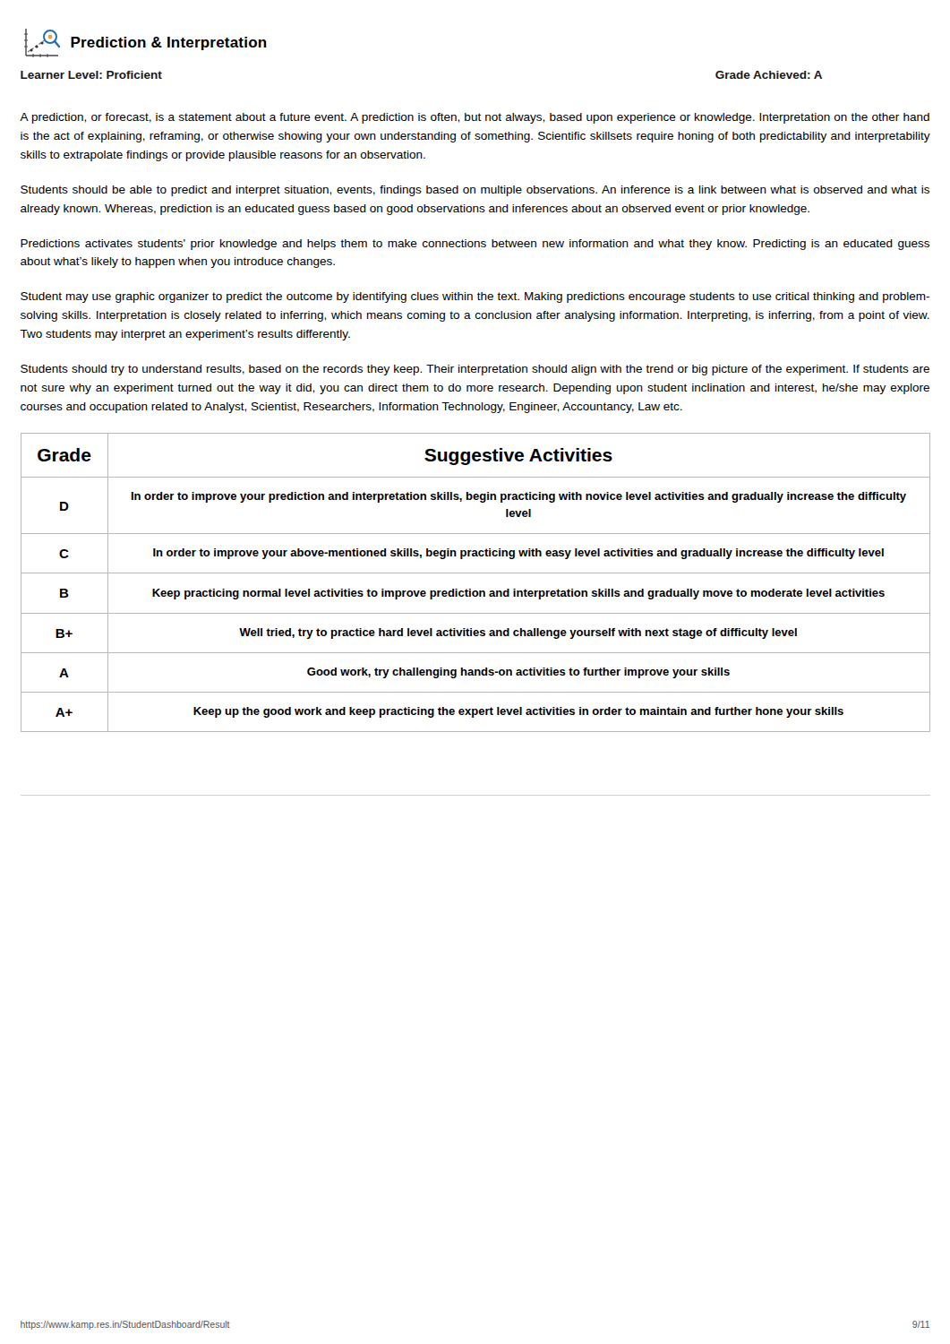Prediction & Interpretation
Learner Level: Proficient
Grade Achieved: A
A prediction, or forecast, is a statement about a future event. A prediction is often, but not always, based upon experience or knowledge. Interpretation on the other hand is the act of explaining, reframing, or otherwise showing your own understanding of something. Scientific skillsets require honing of both predictability and interpretability skills to extrapolate findings or provide plausible reasons for an observation.
Students should be able to predict and interpret situation, events, findings based on multiple observations. An inference is a link between what is observed and what is already known. Whereas, prediction is an educated guess based on good observations and inferences about an observed event or prior knowledge.
Predictions activates students' prior knowledge and helps them to make connections between new information and what they know. Predicting is an educated guess about what’s likely to happen when you introduce changes.
Student may use graphic organizer to predict the outcome by identifying clues within the text. Making predictions encourage students to use critical thinking and problem-solving skills. Interpretation is closely related to inferring, which means coming to a conclusion after analysing information. Interpreting, is inferring, from a point of view. Two students may interpret an experiment’s results differently.
Students should try to understand results, based on the records they keep. Their interpretation should align with the trend or big picture of the experiment. If students are not sure why an experiment turned out the way it did, you can direct them to do more research. Depending upon student inclination and interest, he/she may explore courses and occupation related to Analyst, Scientist, Researchers, Information Technology, Engineer, Accountancy, Law etc.
| Grade | Suggestive Activities |
| --- | --- |
| D | In order to improve your prediction and interpretation skills, begin practicing with novice level activities and gradually increase the difficulty level |
| C | In order to improve your above-mentioned skills, begin practicing with easy level activities and gradually increase the difficulty level |
| B | Keep practicing normal level activities to improve prediction and interpretation skills and gradually move to moderate level activities |
| B+ | Well tried, try to practice hard level activities and challenge yourself with next stage of difficulty level |
| A | Good work, try challenging hands-on activities to further improve your skills |
| A+ | Keep up the good work and keep practicing the expert level activities in order to maintain and further hone your skills |
https://www.kamp.res.in/StudentDashboard/Result
9/11